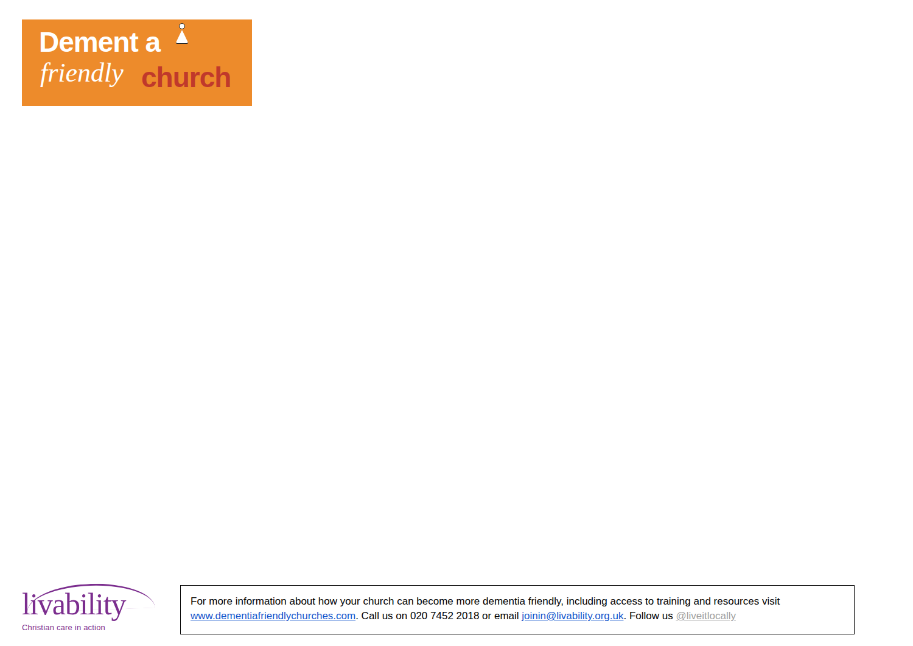Dementia friendly church
livability
Christian care in action
For more information about how your church can become more dementia friendly, including access to training and resources visit www.dementiafriendlychurches.com. Call us on 020 7452 2018 or email joinin@livability.org.uk. Follow us @liveitlocally